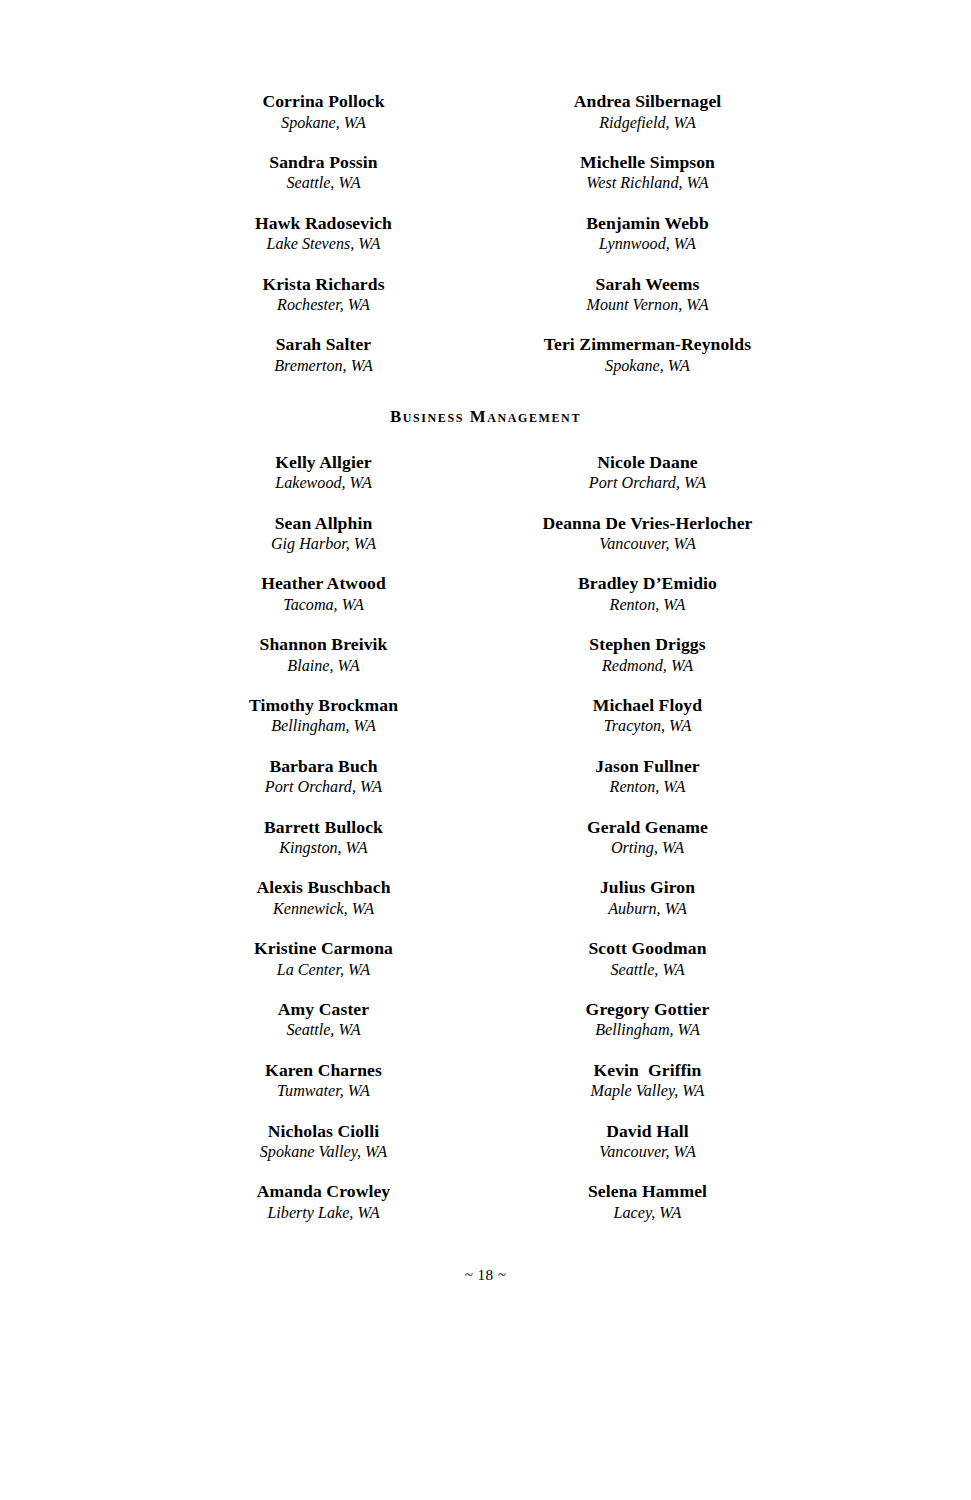Corrina Pollock
Spokane, WA
Sandra Possin
Seattle, WA
Hawk Radosevich
Lake Stevens, WA
Krista Richards
Rochester, WA
Sarah Salter
Bremerton, WA
Andrea Silbernagel
Ridgefield, WA
Michelle Simpson
West Richland, WA
Benjamin Webb
Lynnwood, WA
Sarah Weems
Mount Vernon, WA
Teri Zimmerman-Reynolds
Spokane, WA
Business Management
Kelly Allgier
Lakewood, WA
Sean Allphin
Gig Harbor, WA
Heather Atwood
Tacoma, WA
Shannon Breivik
Blaine, WA
Timothy Brockman
Bellingham, WA
Barbara Buch
Port Orchard, WA
Barrett Bullock
Kingston, WA
Alexis Buschbach
Kennewick, WA
Kristine Carmona
La Center, WA
Amy Caster
Seattle, WA
Karen Charnes
Tumwater, WA
Nicholas Ciolli
Spokane Valley, WA
Amanda Crowley
Liberty Lake, WA
Nicole Daane
Port Orchard, WA
Deanna De Vries-Herlocher
Vancouver, WA
Bradley D’Emidio
Renton, WA
Stephen Driggs
Redmond, WA
Michael Floyd
Tracyton, WA
Jason Fullner
Renton, WA
Gerald Gename
Orting, WA
Julius Giron
Auburn, WA
Scott Goodman
Seattle, WA
Gregory Gottier
Bellingham, WA
Kevin Griffin
Maple Valley, WA
David Hall
Vancouver, WA
Selena Hammel
Lacey, WA
~ 18 ~